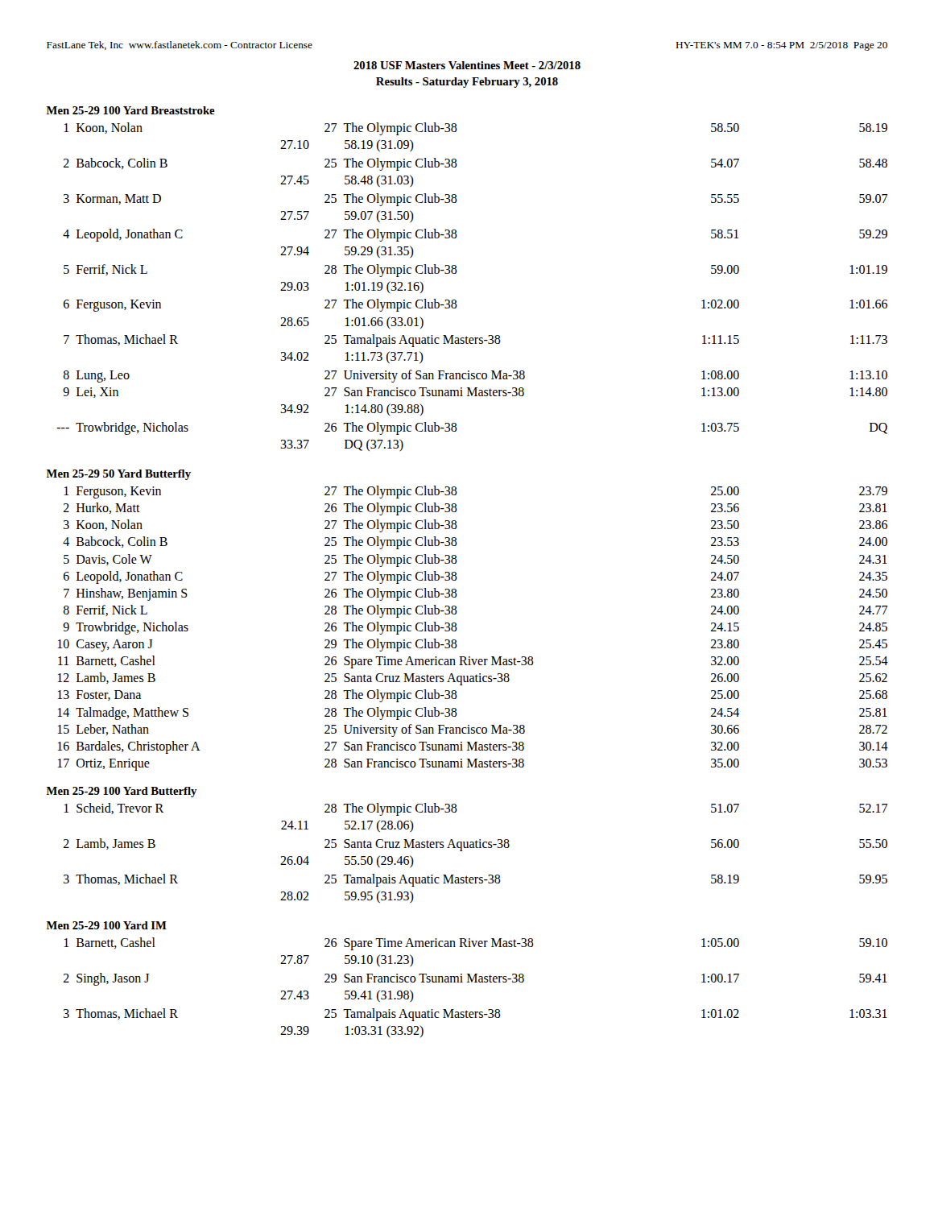FastLane Tek, Inc www.fastlanetek.com - Contractor License
HY-TEK's MM 7.0 - 8:54 PM 2/5/2018 Page 20
2018 USF Masters Valentines Meet - 2/3/2018
Results - Saturday February 3, 2018
Men 25-29 100 Yard Breaststroke
| 1 | Koon, Nolan | 27 | The Olympic Club-38 | 58.50 | 58.19 |
| | 27.10 | 58.19 (31.09) |
| 2 | Babcock, Colin B | 25 | The Olympic Club-38 | 54.07 | 58.48 |
| | 27.45 | 58.48 (31.03) |
| 3 | Korman, Matt D | 25 | The Olympic Club-38 | 55.55 | 59.07 |
| | 27.57 | 59.07 (31.50) |
| 4 | Leopold, Jonathan C | 27 | The Olympic Club-38 | 58.51 | 59.29 |
| | 27.94 | 59.29 (31.35) |
| 5 | Ferrif, Nick L | 28 | The Olympic Club-38 | 59.00 | 1:01.19 |
| | 29.03 | 1:01.19 (32.16) |
| 6 | Ferguson, Kevin | 27 | The Olympic Club-38 | 1:02.00 | 1:01.66 |
| | 28.65 | 1:01.66 (33.01) |
| 7 | Thomas, Michael R | 25 | Tamalpais Aquatic Masters-38 | 1:11.15 | 1:11.73 |
| | 34.02 | 1:11.73 (37.71) |
| 8 | Lung, Leo | 27 | University of San Francisco Ma-38 | 1:08.00 | 1:13.10 |
| 9 | Lei, Xin | 27 | San Francisco Tsunami Masters-38 | 1:13.00 | 1:14.80 |
| | 34.92 | 1:14.80 (39.88) |
| --- | Trowbridge, Nicholas | 26 | The Olympic Club-38 | 1:03.75 | DQ |
| | 33.37 | DQ (37.13) |
Men 25-29 50 Yard Butterfly
| 1 | Ferguson, Kevin | 27 | The Olympic Club-38 | 25.00 | 23.79 |
| 2 | Hurko, Matt | 26 | The Olympic Club-38 | 23.56 | 23.81 |
| 3 | Koon, Nolan | 27 | The Olympic Club-38 | 23.50 | 23.86 |
| 4 | Babcock, Colin B | 25 | The Olympic Club-38 | 23.53 | 24.00 |
| 5 | Davis, Cole W | 25 | The Olympic Club-38 | 24.50 | 24.31 |
| 6 | Leopold, Jonathan C | 27 | The Olympic Club-38 | 24.07 | 24.35 |
| 7 | Hinshaw, Benjamin S | 26 | The Olympic Club-38 | 23.80 | 24.50 |
| 8 | Ferrif, Nick L | 28 | The Olympic Club-38 | 24.00 | 24.77 |
| 9 | Trowbridge, Nicholas | 26 | The Olympic Club-38 | 24.15 | 24.85 |
| 10 | Casey, Aaron J | 29 | The Olympic Club-38 | 23.80 | 25.45 |
| 11 | Barnett, Cashel | 26 | Spare Time American River Mast-38 | 32.00 | 25.54 |
| 12 | Lamb, James B | 25 | Santa Cruz Masters Aquatics-38 | 26.00 | 25.62 |
| 13 | Foster, Dana | 28 | The Olympic Club-38 | 25.00 | 25.68 |
| 14 | Talmadge, Matthew S | 28 | The Olympic Club-38 | 24.54 | 25.81 |
| 15 | Leber, Nathan | 25 | University of San Francisco Ma-38 | 30.66 | 28.72 |
| 16 | Bardales, Christopher A | 27 | San Francisco Tsunami Masters-38 | 32.00 | 30.14 |
| 17 | Ortiz, Enrique | 28 | San Francisco Tsunami Masters-38 | 35.00 | 30.53 |
Men 25-29 100 Yard Butterfly
| 1 | Scheid, Trevor R | 28 | The Olympic Club-38 | 51.07 | 52.17 |
| | 24.11 | 52.17 (28.06) |
| 2 | Lamb, James B | 25 | Santa Cruz Masters Aquatics-38 | 56.00 | 55.50 |
| | 26.04 | 55.50 (29.46) |
| 3 | Thomas, Michael R | 25 | Tamalpais Aquatic Masters-38 | 58.19 | 59.95 |
| | 28.02 | 59.95 (31.93) |
Men 25-29 100 Yard IM
| 1 | Barnett, Cashel | 26 | Spare Time American River Mast-38 | 1:05.00 | 59.10 |
| | 27.87 | 59.10 (31.23) |
| 2 | Singh, Jason J | 29 | San Francisco Tsunami Masters-38 | 1:00.17 | 59.41 |
| | 27.43 | 59.41 (31.98) |
| 3 | Thomas, Michael R | 25 | Tamalpais Aquatic Masters-38 | 1:01.02 | 1:03.31 |
| | 29.39 | 1:03.31 (33.92) |